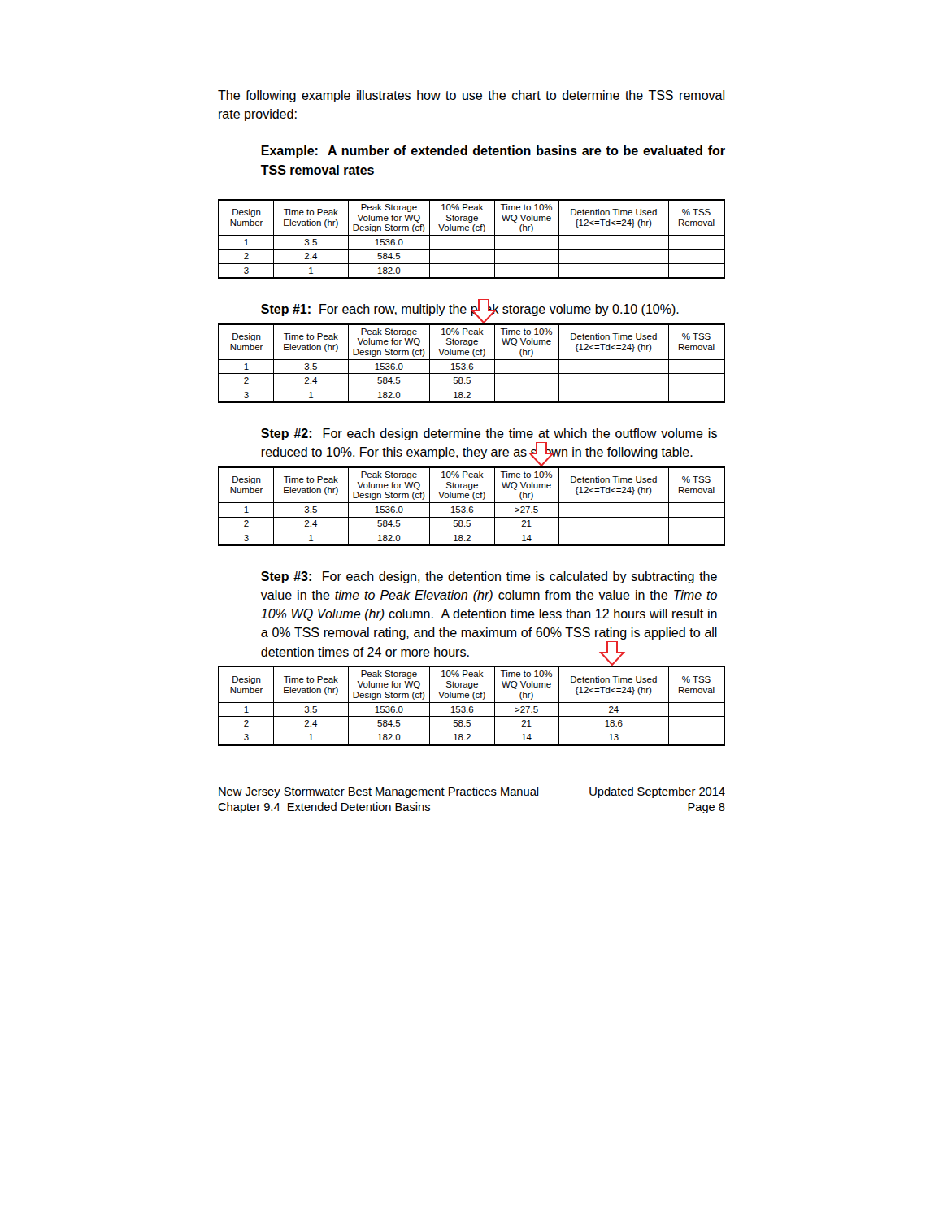The following example illustrates how to use the chart to determine the TSS removal rate provided:
Example: A number of extended detention basins are to be evaluated for TSS removal rates
| Design Number | Time to Peak Elevation (hr) | Peak Storage Volume for WQ Design Storm (cf) | 10% Peak Storage Volume (cf) | Time to 10% WQ Volume (hr) | Detention Time Used {12<=Td<=24} (hr) | % TSS Removal |
| --- | --- | --- | --- | --- | --- | --- |
| 1 | 3.5 | 1536.0 | | | | |
| 2 | 2.4 | 584.5 | | | | |
| 3 | 1 | 182.0 | | | | |
Step #1: For each row, multiply the peak storage volume by 0.10 (10%).
| Design Number | Time to Peak Elevation (hr) | Peak Storage Volume for WQ Design Storm (cf) | 10% Peak Storage Volume (cf) | Time to 10% WQ Volume (hr) | Detention Time Used {12<=Td<=24} (hr) | % TSS Removal |
| --- | --- | --- | --- | --- | --- | --- |
| 1 | 3.5 | 1536.0 | 153.6 | | | |
| 2 | 2.4 | 584.5 | 58.5 | | | |
| 3 | 1 | 182.0 | 18.2 | | | |
Step #2: For each design determine the time at which the outflow volume is reduced to 10%. For this example, they are as shown in the following table.
| Design Number | Time to Peak Elevation (hr) | Peak Storage Volume for WQ Design Storm (cf) | 10% Peak Storage Volume (cf) | Time to 10% WQ Volume (hr) | Detention Time Used {12<=Td<=24} (hr) | % TSS Removal |
| --- | --- | --- | --- | --- | --- | --- |
| 1 | 3.5 | 1536.0 | 153.6 | >27.5 | | |
| 2 | 2.4 | 584.5 | 58.5 | 21 | | |
| 3 | 1 | 182.0 | 18.2 | 14 | | |
Step #3: For each design, the detention time is calculated by subtracting the value in the time to Peak Elevation (hr) column from the value in the Time to 10% WQ Volume (hr) column. A detention time less than 12 hours will result in a 0% TSS removal rating, and the maximum of 60% TSS rating is applied to all detention times of 24 or more hours.
| Design Number | Time to Peak Elevation (hr) | Peak Storage Volume for WQ Design Storm (cf) | 10% Peak Storage Volume (cf) | Time to 10% WQ Volume (hr) | Detention Time Used {12<=Td<=24} (hr) | % TSS Removal |
| --- | --- | --- | --- | --- | --- | --- |
| 1 | 3.5 | 1536.0 | 153.6 | >27.5 | 24 | |
| 2 | 2.4 | 584.5 | 58.5 | 21 | 18.6 | |
| 3 | 1 | 182.0 | 18.2 | 14 | 13 | |
New Jersey Stormwater Best Management Practices Manual Updated September 2014
Chapter 9.4 Extended Detention Basins Page 8